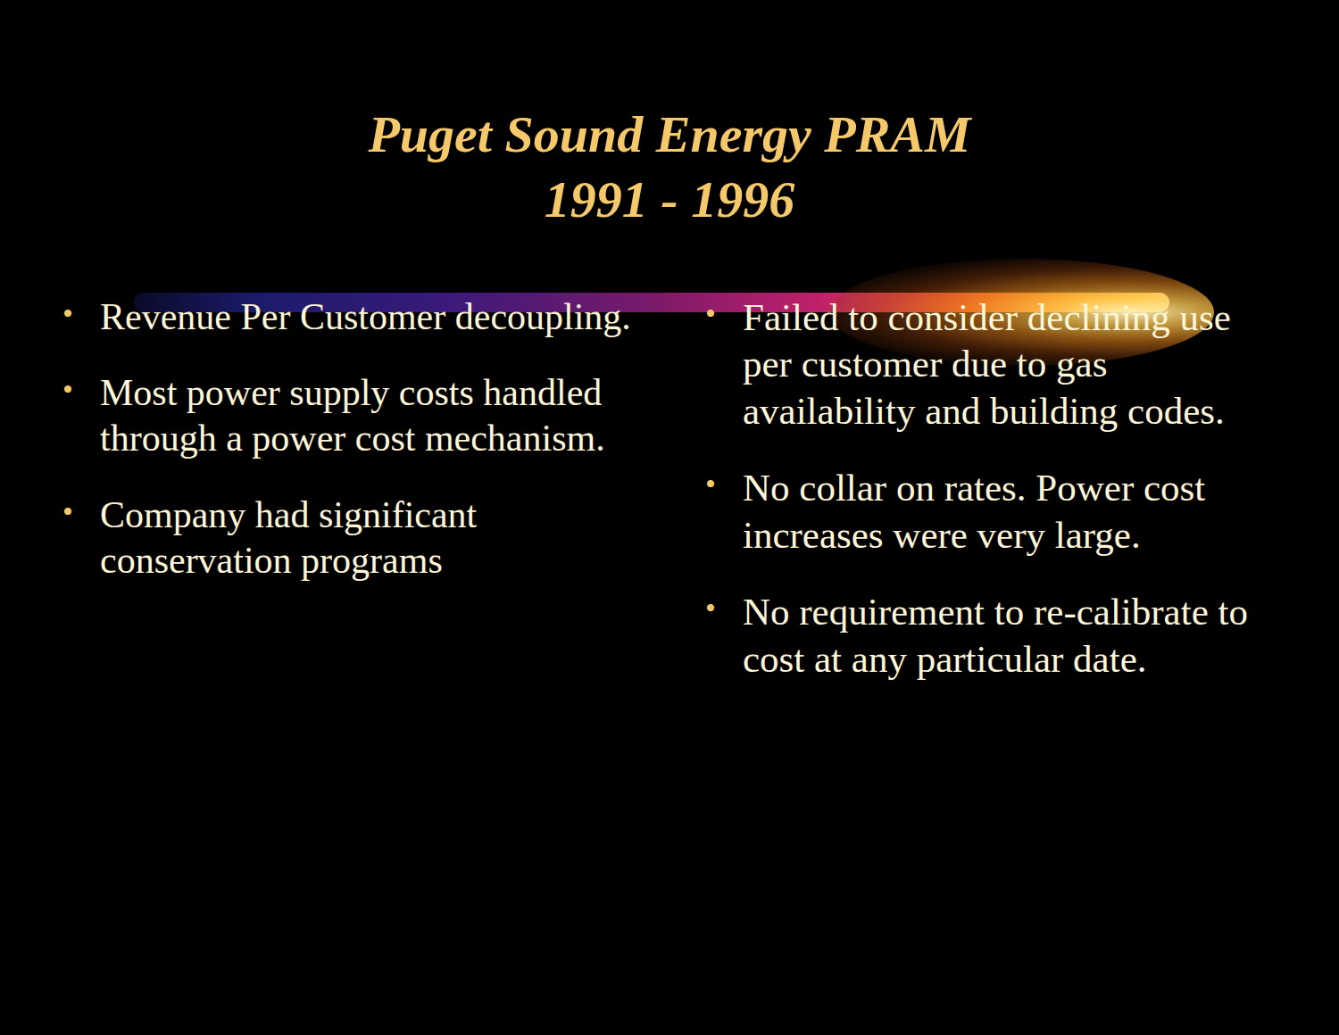Puget Sound Energy PRAM
1991 - 1996
Revenue Per Customer decoupling.
Most power supply costs handled through a power cost mechanism.
Company had significant conservation programs
Failed to consider declining use per customer due to gas availability and building codes.
No collar on rates. Power cost increases were very large.
No requirement to re-calibrate to cost at any particular date.